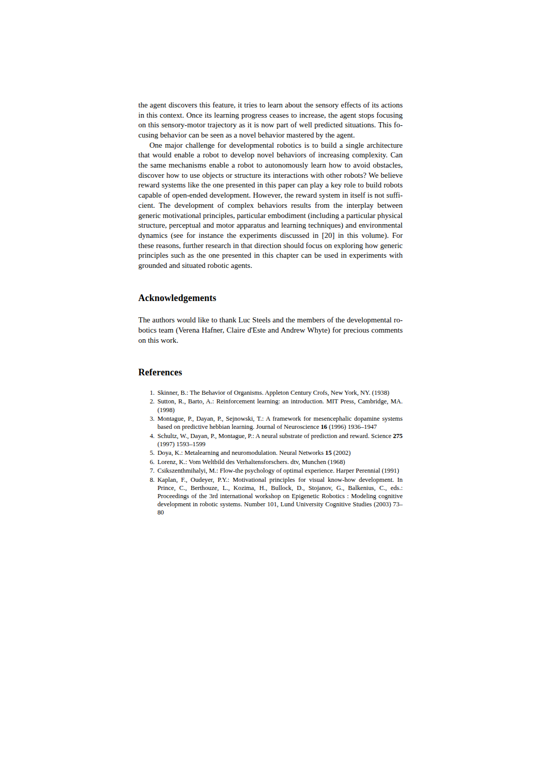the agent discovers this feature, it tries to learn about the sensory effects of its actions in this context. Once its learning progress ceases to increase, the agent stops focusing on this sensory-motor trajectory as it is now part of well predicted situations. This focusing behavior can be seen as a novel behavior mastered by the agent.
One major challenge for developmental robotics is to build a single architecture that would enable a robot to develop novel behaviors of increasing complexity. Can the same mechanisms enable a robot to autonomously learn how to avoid obstacles, discover how to use objects or structure its interactions with other robots? We believe reward systems like the one presented in this paper can play a key role to build robots capable of open-ended development. However, the reward system in itself is not sufficient. The development of complex behaviors results from the interplay between generic motivational principles, particular embodiment (including a particular physical structure, perceptual and motor apparatus and learning techniques) and environmental dynamics (see for instance the experiments discussed in [20] in this volume). For these reasons, further research in that direction should focus on exploring how generic principles such as the one presented in this chapter can be used in experiments with grounded and situated robotic agents.
Acknowledgements
The authors would like to thank Luc Steels and the members of the developmental robotics team (Verena Hafner, Claire d'Este and Andrew Whyte) for precious comments on this work.
References
Skinner, B.: The Behavior of Organisms. Appleton Century Crofs, New York, NY. (1938)
Sutton, R., Barto, A.: Reinforcement learning: an introduction. MIT Press, Cambridge, MA. (1998)
Montague, P., Dayan, P., Sejnowski, T.: A framework for mesencephalic dopamine systems based on predictive hebbian learning. Journal of Neuroscience 16 (1996) 1936–1947
Schultz, W., Dayan, P., Montague, P.: A neural substrate of prediction and reward. Science 275 (1997) 1593–1599
Doya, K.: Metalearning and neuromodulation. Neural Networks 15 (2002)
Lorenz, K.: Vom Weltbild des Verhaltensforschers. dtv, Munchen (1968)
Csikszenthmihalyi, M.: Flow-the psychology of optimal experience. Harper Perennial (1991)
Kaplan, F., Oudeyer, P.Y.: Motivational principles for visual know-how development. In Prince, C., Berthouze, L., Kozima, H., Bullock, D., Stojanov, G., Balkenius, C., eds.: Proceedings of the 3rd international workshop on Epigenetic Robotics : Modeling cognitive development in robotic systems. Number 101, Lund University Cognitive Studies (2003) 73–80